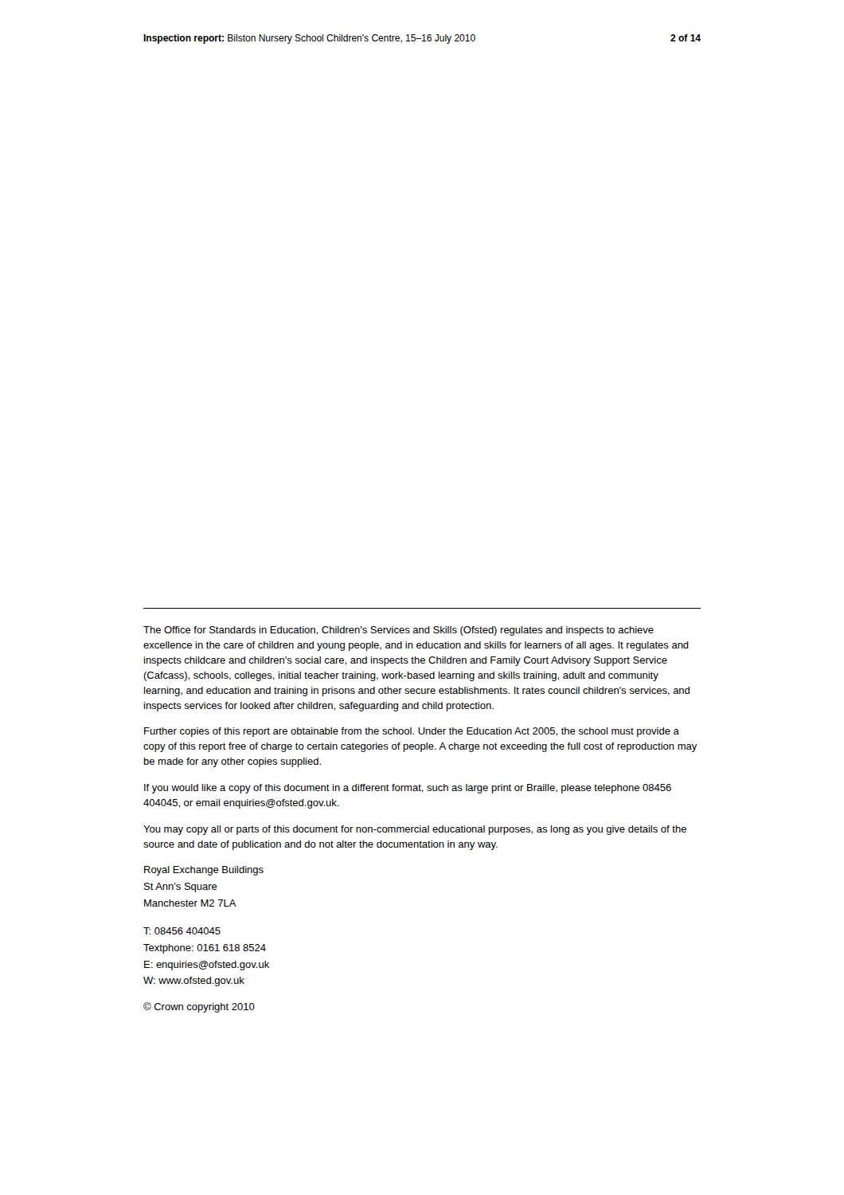Inspection report: Bilston Nursery School Children's Centre, 15–16 July 2010
2 of 14
The Office for Standards in Education, Children's Services and Skills (Ofsted) regulates and inspects to achieve excellence in the care of children and young people, and in education and skills for learners of all ages. It regulates and inspects childcare and children's social care, and inspects the Children and Family Court Advisory Support Service (Cafcass), schools, colleges, initial teacher training, work-based learning and skills training, adult and community learning, and education and training in prisons and other secure establishments. It rates council children's services, and inspects services for looked after children, safeguarding and child protection.
Further copies of this report are obtainable from the school. Under the Education Act 2005, the school must provide a copy of this report free of charge to certain categories of people. A charge not exceeding the full cost of reproduction may be made for any other copies supplied.
If you would like a copy of this document in a different format, such as large print or Braille, please telephone 08456 404045, or email enquiries@ofsted.gov.uk.
You may copy all or parts of this document for non-commercial educational purposes, as long as you give details of the source and date of publication and do not alter the documentation in any way.
Royal Exchange Buildings
St Ann's Square
Manchester M2 7LA
T: 08456 404045
Textphone: 0161 618 8524
E: enquiries@ofsted.gov.uk
W: www.ofsted.gov.uk
© Crown copyright 2010